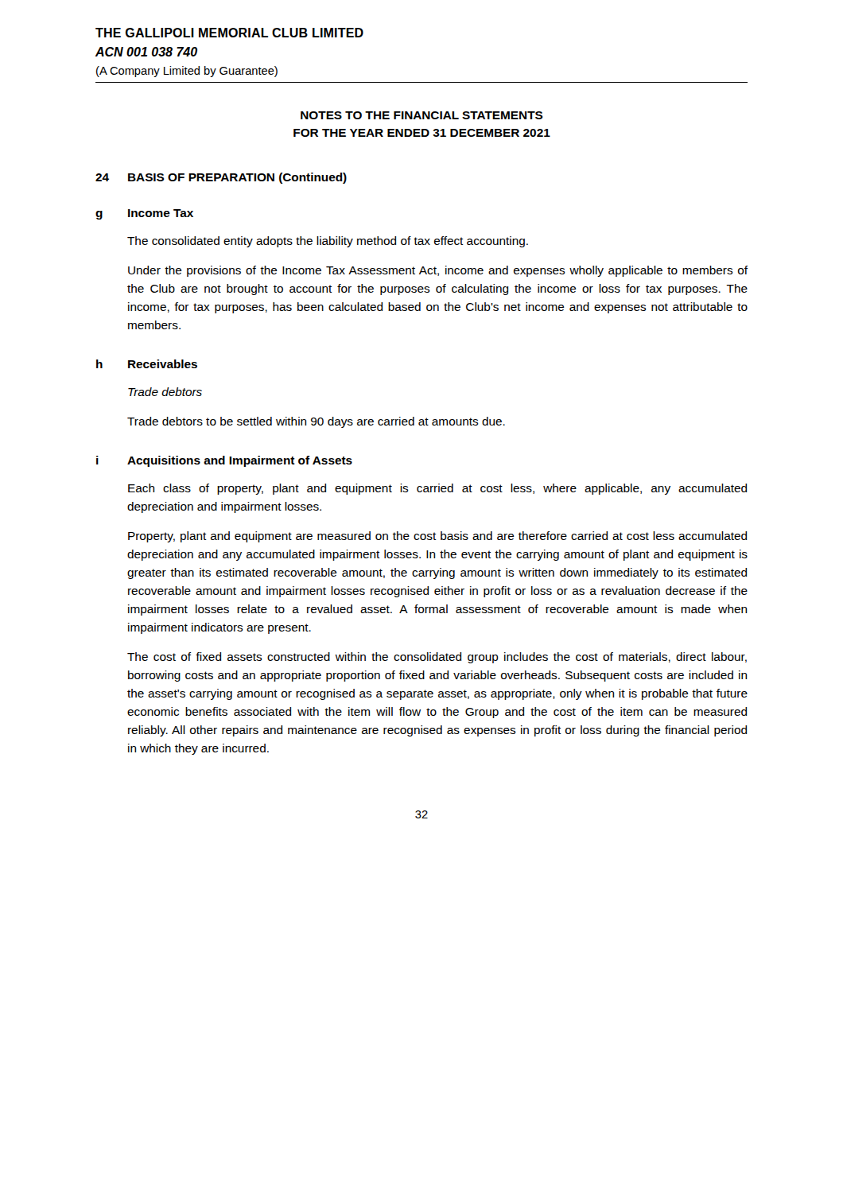THE GALLIPOLI MEMORIAL CLUB LIMITED
ACN 001 038 740
(A Company Limited by Guarantee)
NOTES TO THE FINANCIAL STATEMENTS
FOR THE YEAR ENDED 31 DECEMBER 2021
24 BASIS OF PREPARATION (Continued)
g
Income Tax
The consolidated entity adopts the liability method of tax effect accounting.
Under the provisions of the Income Tax Assessment Act, income and expenses wholly applicable to members of the Club are not brought to account for the purposes of calculating the income or loss for tax purposes. The income, for tax purposes, has been calculated based on the Club's net income and expenses not attributable to members.
h
Receivables
Trade debtors
Trade debtors to be settled within 90 days are carried at amounts due.
i
Acquisitions and Impairment of Assets
Each class of property, plant and equipment is carried at cost less, where applicable, any accumulated depreciation and impairment losses.
Property, plant and equipment are measured on the cost basis and are therefore carried at cost less accumulated depreciation and any accumulated impairment losses. In the event the carrying amount of plant and equipment is greater than its estimated recoverable amount, the carrying amount is written down immediately to its estimated recoverable amount and impairment losses recognised either in profit or loss or as a revaluation decrease if the impairment losses relate to a revalued asset. A formal assessment of recoverable amount is made when impairment indicators are present.
The cost of fixed assets constructed within the consolidated group includes the cost of materials, direct labour, borrowing costs and an appropriate proportion of fixed and variable overheads. Subsequent costs are included in the asset's carrying amount or recognised as a separate asset, as appropriate, only when it is probable that future economic benefits associated with the item will flow to the Group and the cost of the item can be measured reliably. All other repairs and maintenance are recognised as expenses in profit or loss during the financial period in which they are incurred.
32